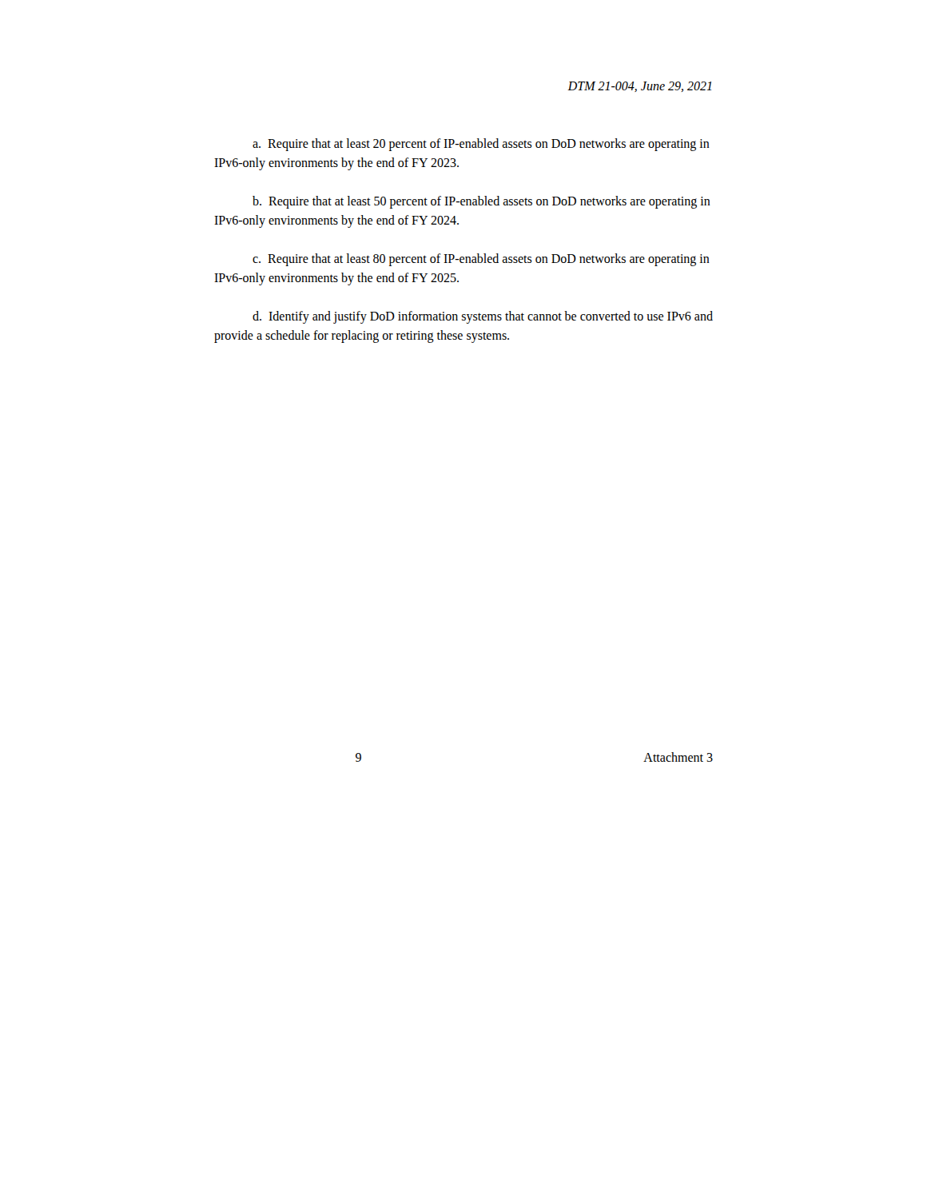DTM 21-004, June 29, 2021
a. Require that at least 20 percent of IP-enabled assets on DoD networks are operating in IPv6-only environments by the end of FY 2023.
b. Require that at least 50 percent of IP-enabled assets on DoD networks are operating in IPv6-only environments by the end of FY 2024.
c. Require that at least 80 percent of IP-enabled assets on DoD networks are operating in IPv6-only environments by the end of FY 2025.
d. Identify and justify DoD information systems that cannot be converted to use IPv6 and provide a schedule for replacing or retiring these systems.
9 Attachment 3